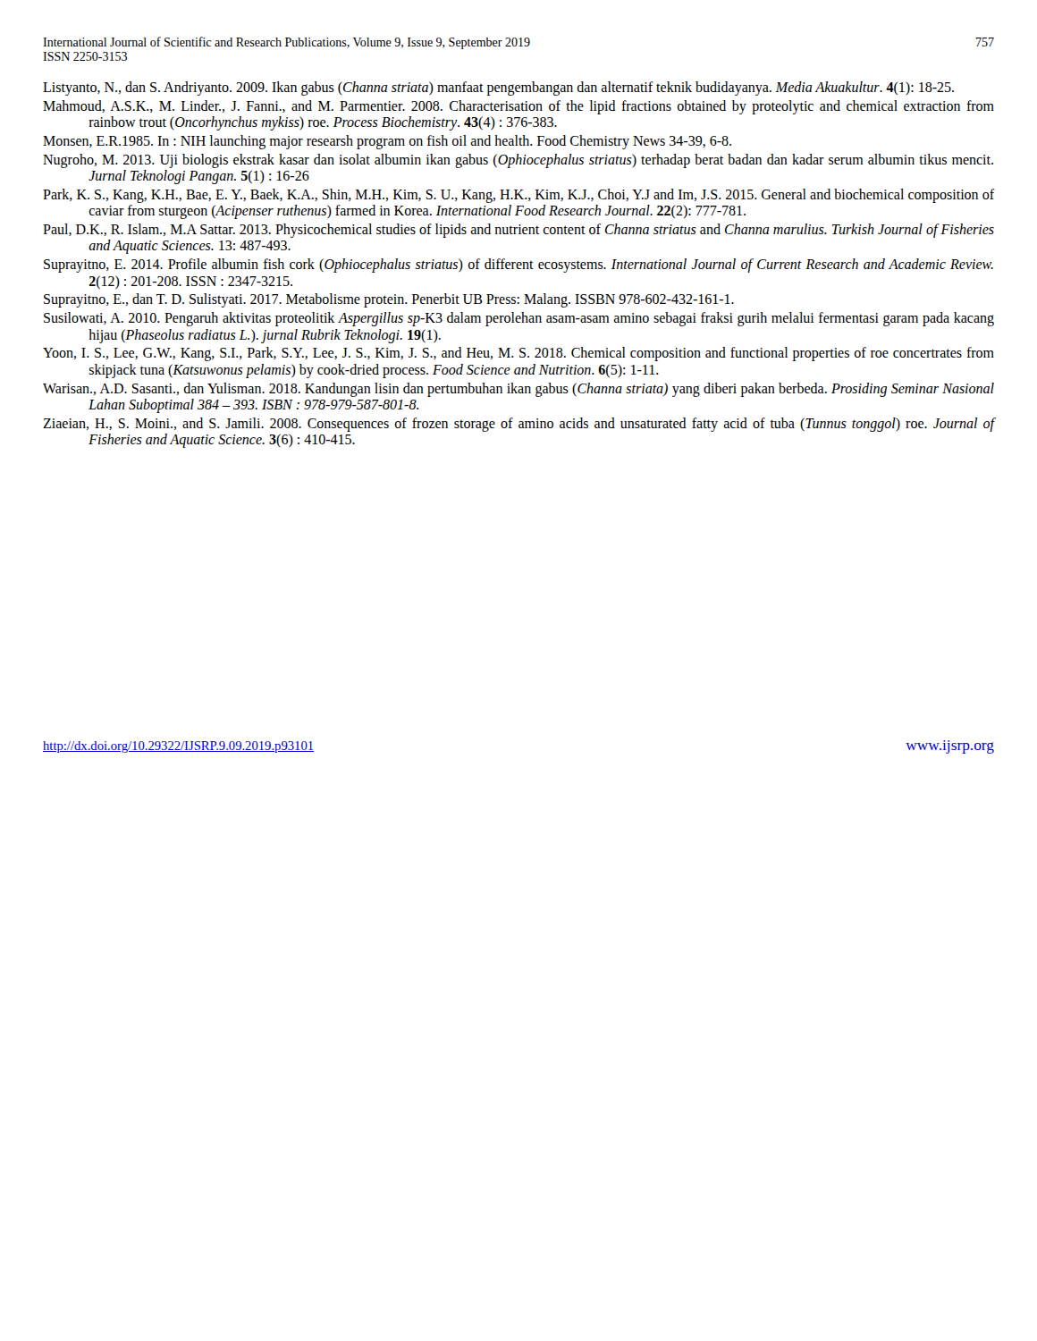International Journal of Scientific and Research Publications, Volume 9, Issue 9, September 2019 757
ISSN 2250-3153
Listyanto, N., dan S. Andriyanto. 2009. Ikan gabus (Channa striata) manfaat pengembangan dan alternatif teknik budidayanya. Media Akuakultur. 4(1): 18-25.
Mahmoud, A.S.K., M. Linder., J. Fanni., and M. Parmentier. 2008. Characterisation of the lipid fractions obtained by proteolytic and chemical extraction from rainbow trout (Oncorhynchus mykiss) roe. Process Biochemistry. 43(4) : 376-383.
Monsen, E.R.1985. In : NIH launching major researsh program on fish oil and health. Food Chemistry News 34-39, 6-8.
Nugroho, M. 2013. Uji biologis ekstrak kasar dan isolat albumin ikan gabus (Ophiocephalus striatus) terhadap berat badan dan kadar serum albumin tikus mencit. Jurnal Teknologi Pangan. 5(1) : 16-26
Park, K. S., Kang, K.H., Bae, E. Y., Baek, K.A., Shin, M.H., Kim, S. U., Kang, H.K., Kim, K.J., Choi, Y.J and Im, J.S. 2015. General and biochemical composition of caviar from sturgeon (Acipenser ruthenus) farmed in Korea. International Food Research Journal. 22(2): 777-781.
Paul, D.K., R. Islam., M.A Sattar. 2013. Physicochemical studies of lipids and nutrient content of Channa striatus and Channa marulius. Turkish Journal of Fisheries and Aquatic Sciences. 13: 487-493.
Suprayitno, E. 2014. Profile albumin fish cork (Ophiocephalus striatus) of different ecosystems. International Journal of Current Research and Academic Review. 2(12) : 201-208. ISSN : 2347-3215.
Suprayitno, E., dan T. D. Sulistyati. 2017. Metabolisme protein. Penerbit UB Press: Malang. ISSBN 978-602-432-161-1.
Susilowati, A. 2010. Pengaruh aktivitas proteolitik Aspergillus sp-K3 dalam perolehan asam-asam amino sebagai fraksi gurih melalui fermentasi garam pada kacang hijau (Phaseolus radiatus L.). jurnal Rubrik Teknologi. 19(1).
Yoon, I. S., Lee, G.W., Kang, S.I., Park, S.Y., Lee, J. S., Kim, J. S., and Heu, M. S. 2018. Chemical composition and functional properties of roe concertrates from skipjack tuna (Katsuwonus pelamis) by cook-dried process. Food Science and Nutrition. 6(5): 1-11.
Warisan., A.D. Sasanti., dan Yulisman. 2018. Kandungan lisin dan pertumbuhan ikan gabus (Channa striata) yang diberi pakan berbeda. Prosiding Seminar Nasional Lahan Suboptimal 384 – 393. ISBN : 978-979-587-801-8.
Ziaeian, H., S. Moini., and S. Jamili. 2008. Consequences of frozen storage of amino acids and unsaturated fatty acid of tuba (Tunnus tonggol) roe. Journal of Fisheries and Aquatic Science. 3(6) : 410-415.
http://dx.doi.org/10.29322/IJSRP.9.09.2019.p93101 www.ijsrp.org